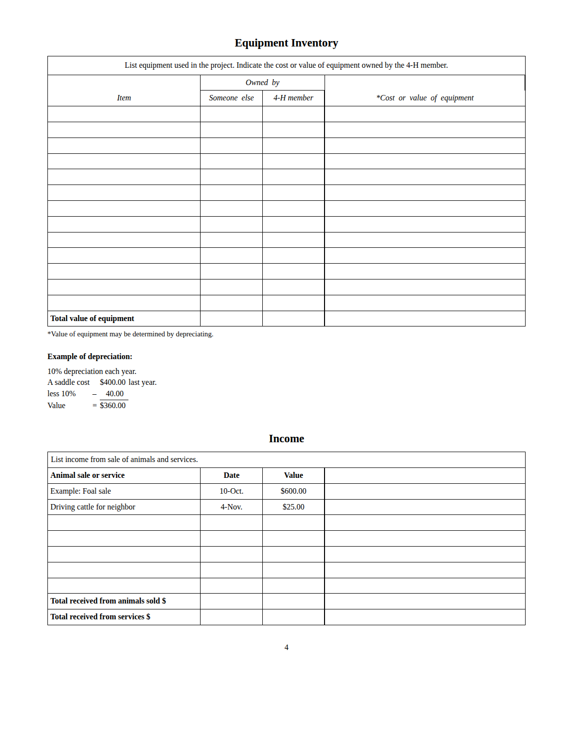Equipment Inventory
| List equipment used in the project. Indicate the cost or value of equipment owned by the 4-H member. |
| | Owned by | |
| Item | Someone else | 4-H member | *Cost or value of equipment |
| Total value of equipment | | | |
*Value of equipment may be determined by depreciating.
Example of depreciation:
10% depreciation each year.
| A saddle cost | | $400.00 | last year. |
| less 10% | – | 40.00 | |
| Value | = | $360.00 | |
Income
| List income from sale of animals and services. |
| Animal sale or service | Date | Value | |
| Example: Foal sale | 10-Oct. | $600.00 | |
| Driving cattle for neighbor | 4-Nov. | $25.00 | |
| Total received from animals sold $ | | | |
| Total received from services $ | | | |
4